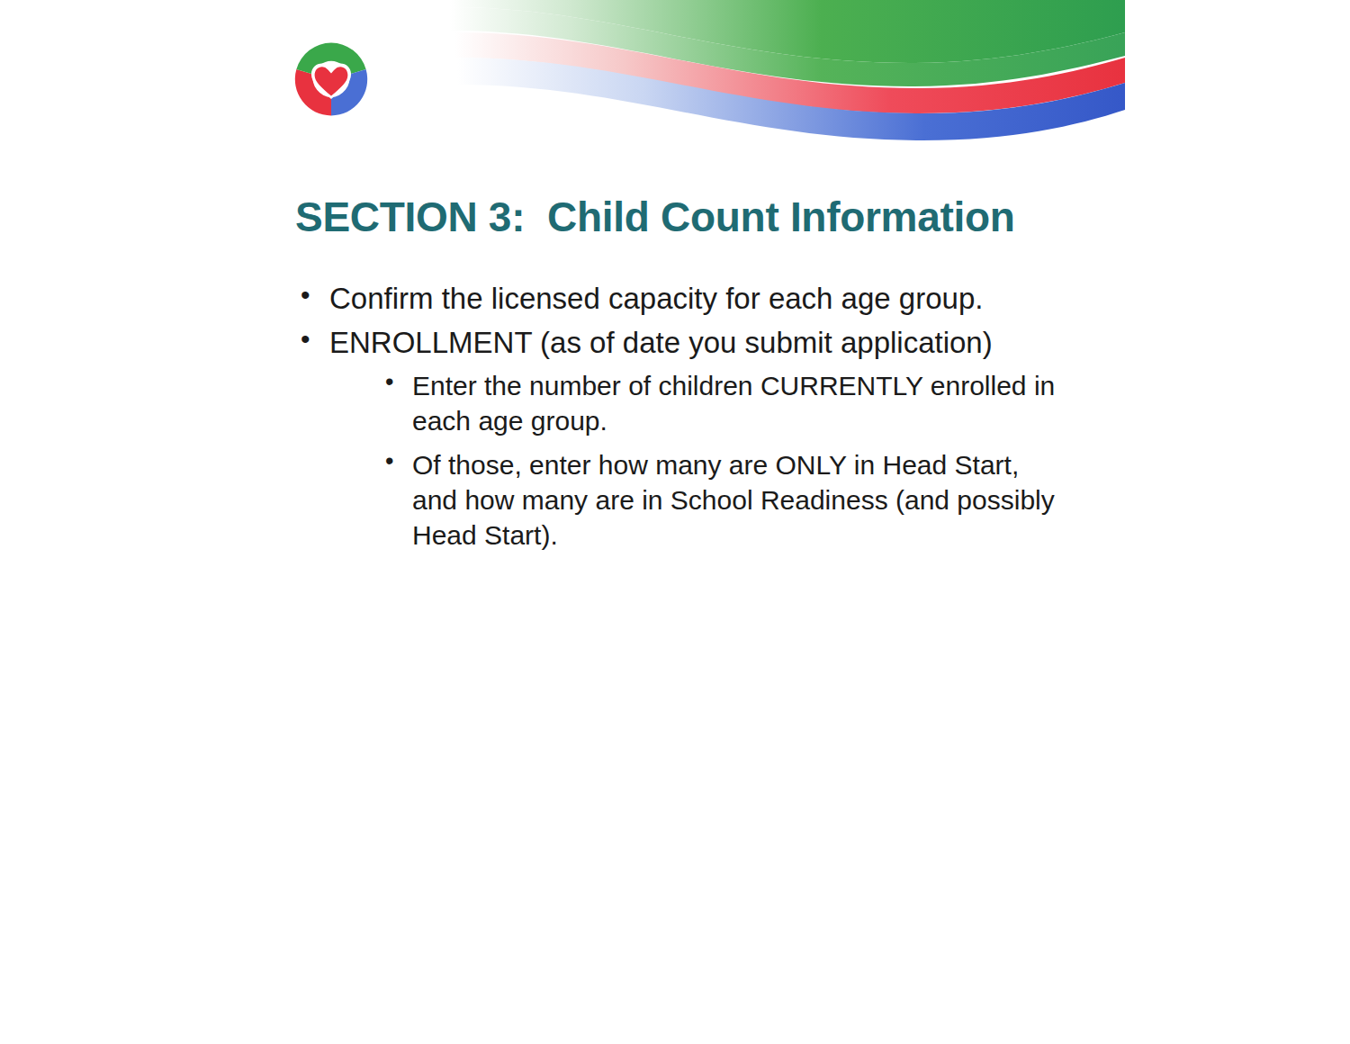SECTION 3: Child Count Information
Confirm the licensed capacity for each age group.
ENROLLMENT (as of date you submit application)
Enter the number of children CURRENTLY enrolled in each age group.
Of those, enter how many are ONLY in Head Start, and how many are in School Readiness (and possibly Head Start).